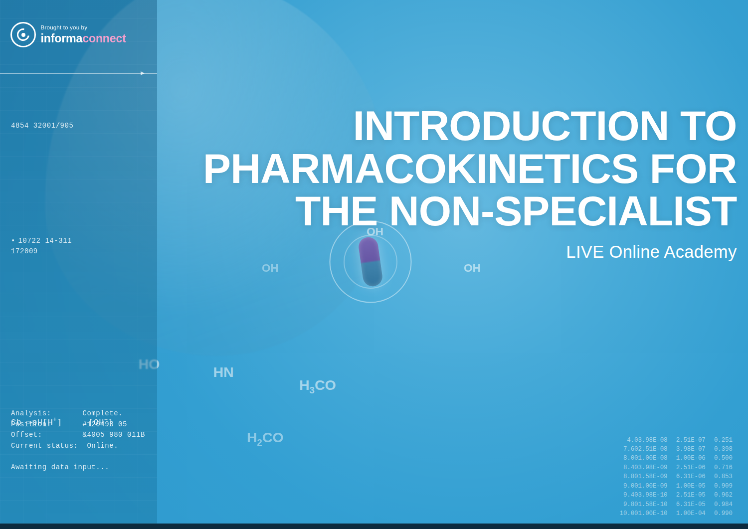HO HN H3CO H2CO OH OH OH
4854 32001/905
10722 14-311
172009
Analysis: Complete.
Position: #120498 05
Offset: &4005 980 011B
Current status: Online.
Awaiting data input...
Cb =pH[H+] [OH−]
Brought to you by
informa connect
Introduction to Pharmacokinetics for the Non-Specialist
LIVE Online Academy
| 4.03.98E-08 | 2.51E-07 | 0.251 |
| 7.602.51E-08 | 3.98E-07 | 0.398 |
| 8.001.00E-08 | 1.00E-06 | 0.500 |
| 8.403.98E-09 | 2.51E-06 | 0.716 |
| 8.801.58E-09 | 6.31E-06 | 0.853 |
| 9.001.00E-09 | 1.00E-05 | 0.909 |
| 9.403.98E-10 | 2.51E-05 | 0.962 |
| 9.801.58E-10 | 6.31E-05 | 0.984 |
| 10.001.00E-10 | 1.00E-04 | 0.990 |